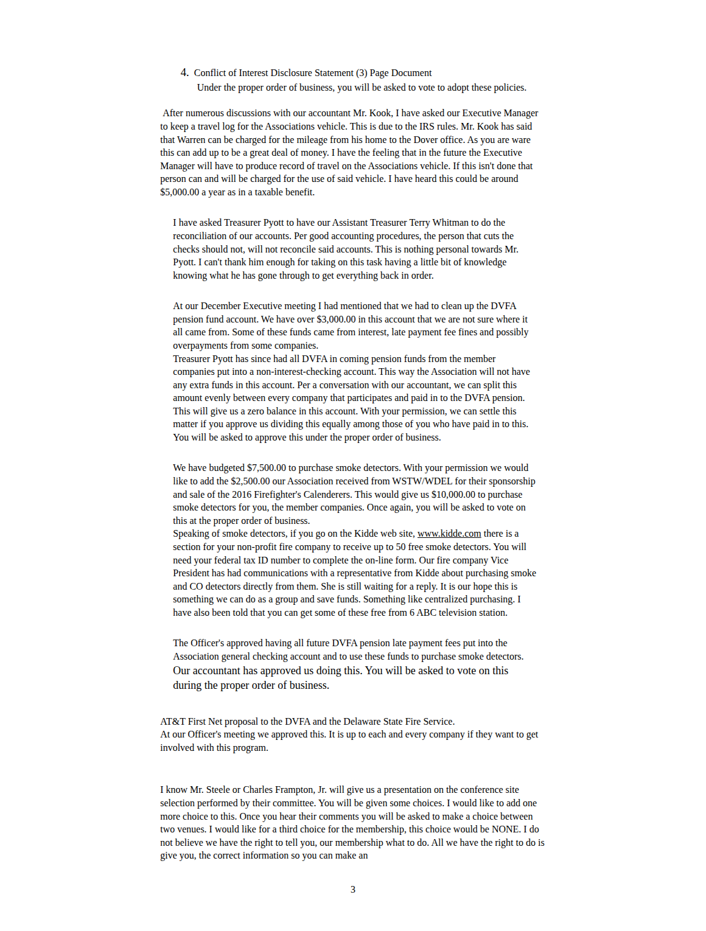4. Conflict of Interest Disclosure Statement (3) Page Document Under the proper order of business, you will be asked to vote to adopt these policies.
After numerous discussions with our accountant Mr. Kook, I have asked our Executive Manager to keep a travel log for the Associations vehicle. This is due to the IRS rules. Mr. Kook has said that Warren can be charged for the mileage from his home to the Dover office. As you are ware this can add up to be a great deal of money. I have the feeling that in the future the Executive Manager will have to produce record of travel on the Associations vehicle. If this isn't done that person can and will be charged for the use of said vehicle. I have heard this could be around $5,000.00 a year as in a taxable benefit.
I have asked Treasurer Pyott to have our Assistant Treasurer Terry Whitman to do the reconciliation of our accounts. Per good accounting procedures, the person that cuts the checks should not, will not reconcile said accounts. This is nothing personal towards Mr. Pyott. I can't thank him enough for taking on this task having a little bit of knowledge knowing what he has gone through to get everything back in order.
At our December Executive meeting I had mentioned that we had to clean up the DVFA pension fund account. We have over $3,000.00 in this account that we are not sure where it all came from. Some of these funds came from interest, late payment fee fines and possibly overpayments from some companies.
Treasurer Pyott has since had all DVFA in coming pension funds from the member companies put into a non-interest-checking account. This way the Association will not have any extra funds in this account. Per a conversation with our accountant, we can split this amount evenly between every company that participates and paid in to the DVFA pension. This will give us a zero balance in this account. With your permission, we can settle this matter if you approve us dividing this equally among those of you who have paid in to this. You will be asked to approve this under the proper order of business.
We have budgeted $7,500.00 to purchase smoke detectors. With your permission we would like to add the $2,500.00 our Association received from WSTW/WDEL for their sponsorship and sale of the 2016 Firefighter's Calenderers. This would give us $10,000.00 to purchase smoke detectors for you, the member companies. Once again, you will be asked to vote on this at the proper order of business.
Speaking of smoke detectors, if you go on the Kidde web site, www.kidde.com there is a section for your non-profit fire company to receive up to 50 free smoke detectors. You will need your federal tax ID number to complete the on-line form. Our fire company Vice President has had communications with a representative from Kidde about purchasing smoke and CO detectors directly from them. She is still waiting for a reply. It is our hope this is something we can do as a group and save funds. Something like centralized purchasing. I have also been told that you can get some of these free from 6 ABC television station.
The Officer's approved having all future DVFA pension late payment fees put into the
Association general checking account and to use these funds to purchase smoke detectors. Our accountant has approved us doing this. You will be asked to vote on this during the proper order of business.
AT&T First Net proposal to the DVFA and the Delaware State Fire Service.
At our Officer's meeting we approved this. It is up to each and every company if they want to get involved with this program.
I know Mr. Steele or Charles Frampton, Jr. will give us a presentation on the conference site selection performed by their committee. You will be given some choices. I would like to add one more choice to this. Once you hear their comments you will be asked to make a choice between two venues. I would like for a third choice for the membership, this choice would be NONE. I do not believe we have the right to tell you, our membership what to do. All we have the right to do is give you, the correct information so you can make an
3